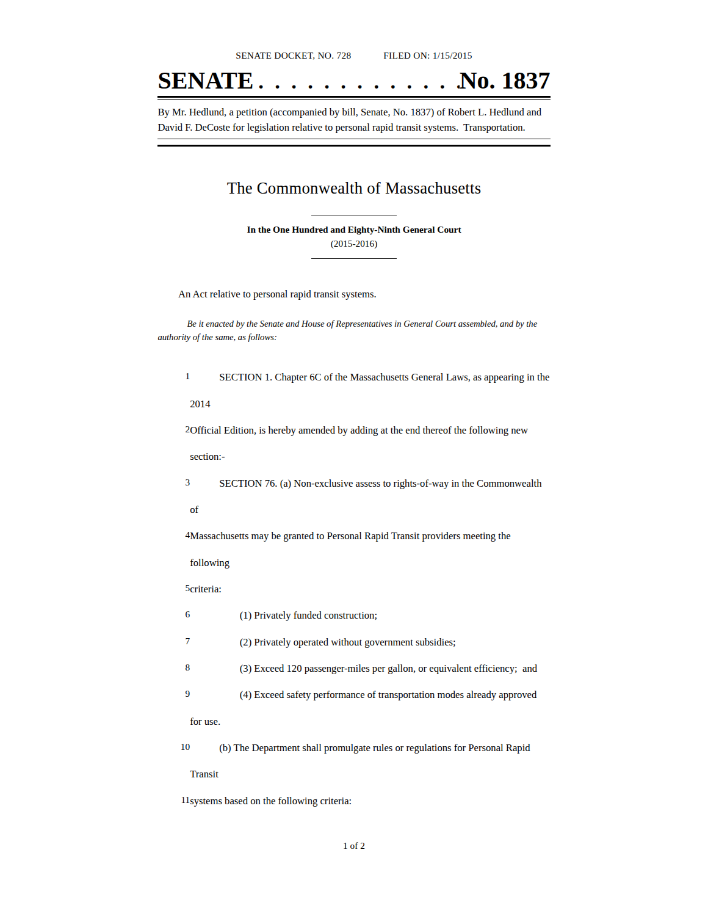SENATE DOCKET, NO. 728 FILED ON: 1/15/2015
SENATE . . . . . . . . . . . . . . . No. 1837
By Mr. Hedlund, a petition (accompanied by bill, Senate, No. 1837) of Robert L. Hedlund and David F. DeCoste for legislation relative to personal rapid transit systems. Transportation.
The Commonwealth of Massachusetts
In the One Hundred and Eighty-Ninth General Court
(2015-2016)
An Act relative to personal rapid transit systems.
Be it enacted by the Senate and House of Representatives in General Court assembled, and by the authority of the same, as follows:
| 1 | SECTION 1. Chapter 6C of the Massachusetts General Laws, as appearing in the 2014 |
| 2 | Official Edition, is hereby amended by adding at the end thereof the following new section:- |
| 3 | SECTION 76. (a) Non-exclusive assess to rights-of-way in the Commonwealth of |
| 4 | Massachusetts may be granted to Personal Rapid Transit providers meeting the following |
| 5 | criteria: |
| 6 | (1) Privately funded construction; |
| 7 | (2) Privately operated without government subsidies; |
| 8 | (3) Exceed 120 passenger-miles per gallon, or equivalent efficiency; and |
| 9 | (4) Exceed safety performance of transportation modes already approved for use. |
| 10 | (b) The Department shall promulgate rules or regulations for Personal Rapid Transit |
| 11 | systems based on the following criteria: |
1 of 2